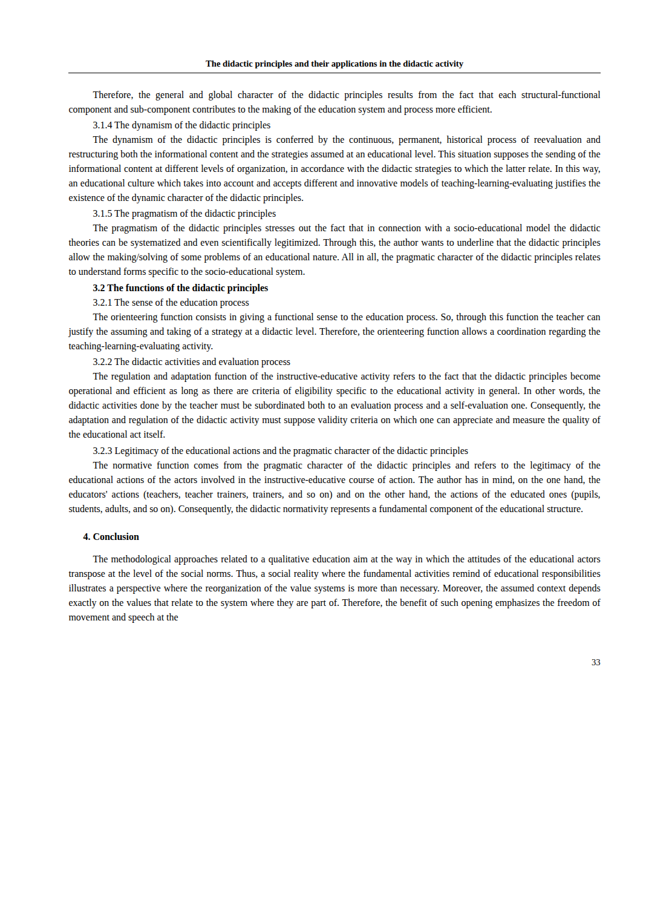The didactic principles and their applications in the didactic activity
Therefore, the general and global character of the didactic principles results from the fact that each structural-functional component and sub-component contributes to the making of the education system and process more efficient.
3.1.4 The dynamism of the didactic principles
The dynamism of the didactic principles is conferred by the continuous, permanent, historical process of reevaluation and restructuring both the informational content and the strategies assumed at an educational level. This situation supposes the sending of the informational content at different levels of organization, in accordance with the didactic strategies to which the latter relate. In this way, an educational culture which takes into account and accepts different and innovative models of teaching-learning-evaluating justifies the existence of the dynamic character of the didactic principles.
3.1.5 The pragmatism of the didactic principles
The pragmatism of the didactic principles stresses out the fact that in connection with a socio-educational model the didactic theories can be systematized and even scientifically legitimized. Through this, the author wants to underline that the didactic principles allow the making/solving of some problems of an educational nature. All in all, the pragmatic character of the didactic principles relates to understand forms specific to the socio-educational system.
3.2 The functions of the didactic principles
3.2.1 The sense of the education process
The orienteering function consists in giving a functional sense to the education process. So, through this function the teacher can justify the assuming and taking of a strategy at a didactic level. Therefore, the orienteering function allows a coordination regarding the teaching-learning-evaluating activity.
3.2.2 The didactic activities and evaluation process
The regulation and adaptation function of the instructive-educative activity refers to the fact that the didactic principles become operational and efficient as long as there are criteria of eligibility specific to the educational activity in general. In other words, the didactic activities done by the teacher must be subordinated both to an evaluation process and a self-evaluation one. Consequently, the adaptation and regulation of the didactic activity must suppose validity criteria on which one can appreciate and measure the quality of the educational act itself.
3.2.3 Legitimacy of the educational actions and the pragmatic character of the didactic principles
The normative function comes from the pragmatic character of the didactic principles and refers to the legitimacy of the educational actions of the actors involved in the instructive-educative course of action. The author has in mind, on the one hand, the educators' actions (teachers, teacher trainers, trainers, and so on) and on the other hand, the actions of the educated ones (pupils, students, adults, and so on). Consequently, the didactic normativity represents a fundamental component of the educational structure.
4. Conclusion
The methodological approaches related to a qualitative education aim at the way in which the attitudes of the educational actors transpose at the level of the social norms. Thus, a social reality where the fundamental activities remind of educational responsibilities illustrates a perspective where the reorganization of the value systems is more than necessary. Moreover, the assumed context depends exactly on the values that relate to the system where they are part of. Therefore, the benefit of such opening emphasizes the freedom of movement and speech at the
33